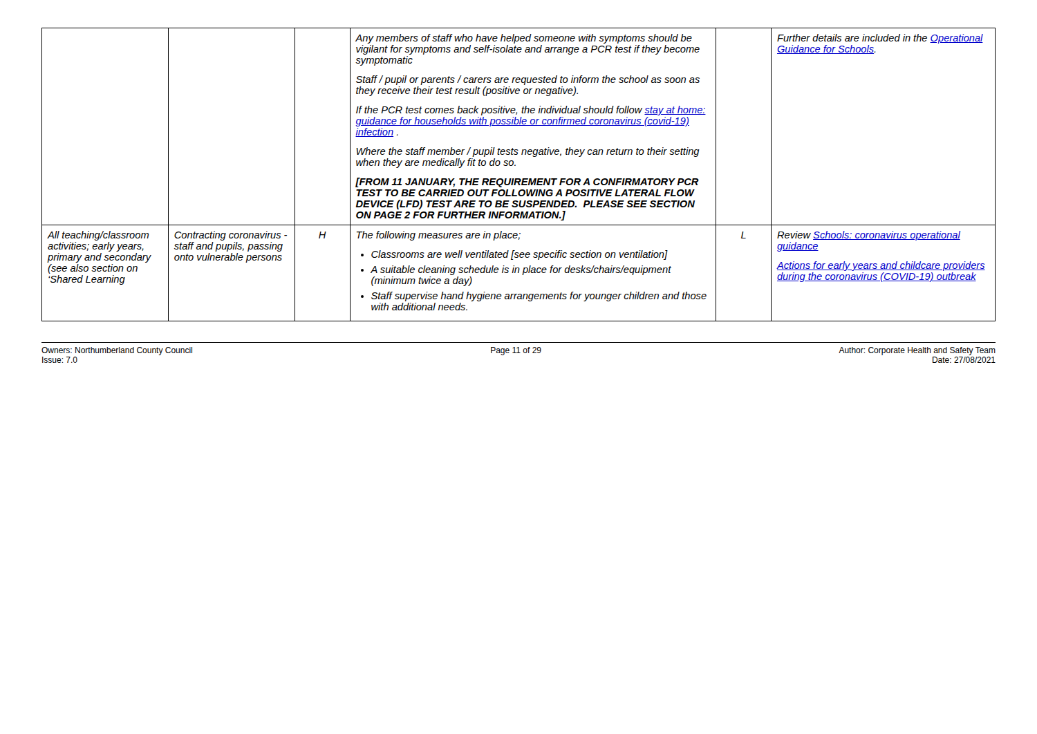| | | | Any members of staff who have helped someone with symptoms should be vigilant for symptoms and self-isolate and arrange a PCR test if they become symptomatic Staff / pupil or parents / carers are requested to inform the school as soon as they receive their test result (positive or negative). If the PCR test comes back positive, the individual should follow stay at home: guidance for households with possible or confirmed coronavirus (covid-19) infection . Where the staff member / pupil tests negative, they can return to their setting when they are medically fit to do so. [FROM 11 JANUARY, THE REQUIREMENT FOR A CONFIRMATORY PCR TEST TO BE CARRIED OUT FOLLOWING A POSITIVE LATERAL FLOW DEVICE (LFD) TEST ARE TO BE SUSPENDED. PLEASE SEE SECTION ON PAGE 2 FOR FURTHER INFORMATION.] | | Further details are included in the Operational Guidance for Schools . |
| All teaching/classroom activities; early years, primary and secondary (see also section on ‘Shared Learning | Contracting coronavirus - staff and pupils, passing onto vulnerable persons | H | The following measures are in place; Classrooms are well ventilated [see specific section on ventilation] A suitable cleaning schedule is in place for desks/chairs/equipment (minimum twice a day) Staff supervise hand hygiene arrangements for younger children and those with additional needs. | L | Review Schools: coronavirus operational guidance Actions for early years and childcare providers during the coronavirus (COVID-19) outbreak |
Owners: Northumberland County Council
Issue: 7.0
Page 11 of 29
Author: Corporate Health and Safety Team
Date: 27/08/2021